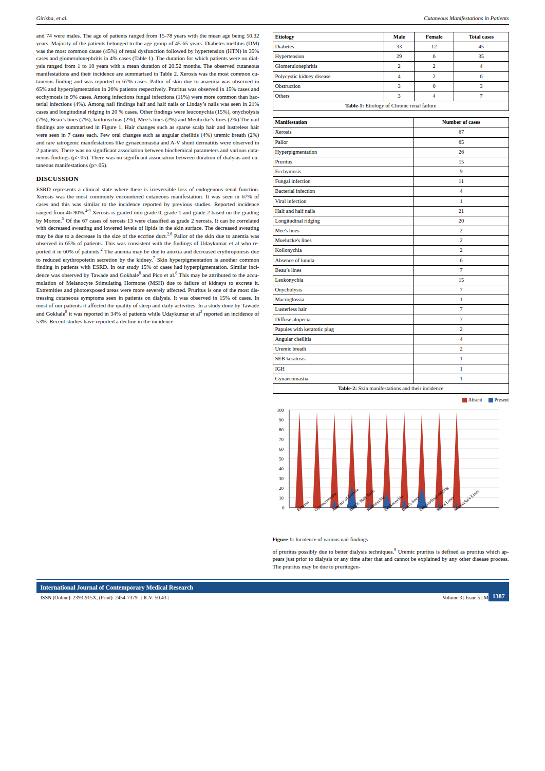Girisha, et al.
Cutaneous Manifestations in Patients
and 74 were males. The age of patients ranged from 15-78 years with the mean age being 50.32 years. Majority of the patients belonged to the age group of 45-65 years. Diabetes mellitus (DM) was the most common cause (45%) of renal dysfunction followed by hypertension (HTN) in 35% cases and glomerulonephritis in 4% cases (Table 1). The duration for which patients were on dialysis ranged from 1 to 10 years with a mean duration of 20.52 months. The observed cutaneous manifestations and their incidence are summarised in Table 2. Xerosis was the most common cutaneous finding and was reported in 67% cases. Pallor of skin due to anaemia was observed in 65% and hyperpigmentation in 26% patients respectively. Pruritus was observed in 15% cases and ecchymosis in 9% cases. Among infections fungal infections (11%) were more common than bacterial infections (4%). Among nail findings half and half nails or Linday’s nails was seen in 21% cases and longitudinal ridging in 20 % cases. Other findings were leuconychia (15%), onycholysis (7%), Beau’s lines (7%), koilonychias (2%), Mee’s lines (2%) and Meuhrcke’s lines (2%).The nail findings are summarised in Figure 1. Hair changes such as sparse scalp hair and lustreless hair were seen in 7 cases each. Few oral changes such as angular cheilitis (4%) uremic breath (2%) and rare iatrogenic manifestations like gynaecomastia and A-V shunt dermatitis were observed in 2 patients. There was no significant association between biochemical parameters and various cutaneous findings (p>.05). There was no significant association between duration of dialysis and cutaneous manifestations (p>.05).
DISCUSSION
ESRD represents a clinical state where there is irreversible loss of endogenous renal function. Xerosis was the most commonly encountered cutaneous manifestation. It was seen in 67% of cases and this was similar to the incidence reported by previous studies. Reported incidence ranged from 46-90%.2-4 Xerosis is graded into grade 0, grade 1 and grade 2 based on the grading by Morton.5 Of the 67 cases of xerosis 13 were classified as grade 2 xerosis. It can be correlated with decreased sweating and lowered levels of lipids in the skin surface. The decreased sweating may be due to a decrease in the size of the eccrine duct.2,6 Pallor of the skin due to anemia was observed in 65% of patients. This was consistent with the findings of Udaykumar et al who reported it in 60% of patients.2 The anemia may be due to anoxia and decreased erythropoiesis due to reduced erythropoietin secretion by the kidney.7 Skin hyperpigmentation is another common finding in patients with ESRD. In our study 15% of cases had hyperpigmentation. Similar incidence was observed by Tawade and Gokhale8 and Pico et al.6 This may be attributed to the accumulation of Melanocyte Stimulating Hormone (MSH) due to failure of kidneys to excrete it. Extremities and photoexposed areas were more severely affected. Pruritus is one of the most distressing cutaneous symptoms seen in patients on dialysis. It was observed in 15% of cases. In most of our patients it affected the quality of sleep and daily activities. In a study done by Tawade and Gokhale8 it was reported in 34% of patients while Udaykumar et al2 reported an incidence of 53%. Recent studies have reported a decline in the incidence
| Etiology | Male | Female | Total cases |
| --- | --- | --- | --- |
| Diabetes | 33 | 12 | 45 |
| Hypertension | 29 | 6 | 35 |
| Glomerulonephritis | 2 | 2 | 4 |
| Polycystic kidney disease | 4 | 2 | 6 |
| Obstruction | 3 | 0 | 3 |
| Others | 3 | 4 | 7 |
| Table-1: Etiology of Chronic renal failure |
| Manifestation | Number of cases |
| --- | --- |
| Xerosis | 67 |
| Pallor | 65 |
| Hyperpigmentation | 26 |
| Pruritus | 15 |
| Ecchymosis | 9 |
| Fungal infection | 11 |
| Bacterial infection | 4 |
| Viral infection | 1 |
| Half and half nails | 21 |
| Longitudinal ridging | 20 |
| Mee's lines | 2 |
| Muehrcke's lines | 2 |
| Koilonychia | 2 |
| Absence of lunula | 6 |
| Beau’s lines | 7 |
| Leukonychia | 15 |
| Onycholysis | 7 |
| Macroglossia | 1 |
| Lusterless hair | 7 |
| Diffuse alopecia | 7 |
| Papules with keratotic plug | 2 |
| Angular cheilitis | 4 |
| Uremic breath | 2 |
| SEB keratosis | 1 |
| IGH | 1 |
| Gynaecomastia | 1 |
| Table-2: Skin manifestations and their incidence |
Absent Present
100 90 80 70 60 50 40 30 20 10 0 Eczema Gynaecomastia Absence of Lunula Half & Half Nails Koilonychia Leukonychia Beau's lines Longitudinal ridging Mee's Lines Muehrcke's Lines
Figure-1: Incidence of various nail findings
of pruritus possibly due to better dialysis techniques.9 Uremic pruritus is defined as pruritus which appears just prior to dialysis or any time after that and cannot be explained by any other disease process. The pruritus may be due to pruritogen-
International Journal of Contemporary Medical Research
ISSN (Online): 2393-915X; (Print): 2454-7379 | ICV: 50.43 |
Volume 3 | Issue 5 | May 2016
1387